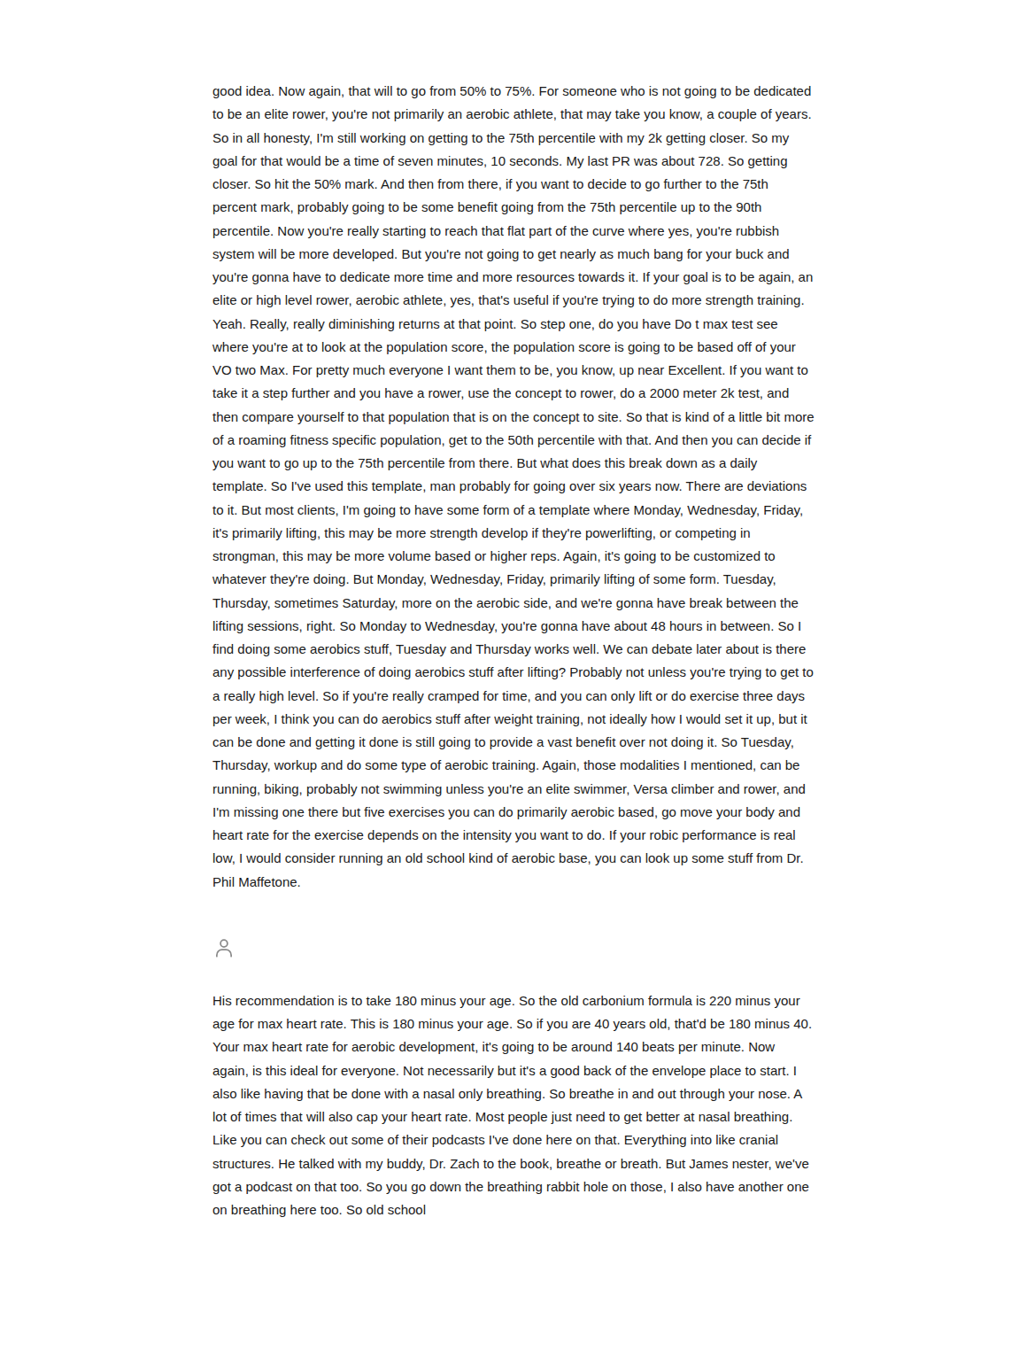good idea. Now again, that will to go from 50% to 75%. For someone who is not going to be dedicated to be an elite rower, you're not primarily an aerobic athlete, that may take you know, a couple of years. So in all honesty, I'm still working on getting to the 75th percentile with my 2k getting closer. So my goal for that would be a time of seven minutes, 10 seconds. My last PR was about 728. So getting closer. So hit the 50% mark. And then from there, if you want to decide to go further to the 75th percent mark, probably going to be some benefit going from the 75th percentile up to the 90th percentile. Now you're really starting to reach that flat part of the curve where yes, you're rubbish system will be more developed. But you're not going to get nearly as much bang for your buck and you're gonna have to dedicate more time and more resources towards it. If your goal is to be again, an elite or high level rower, aerobic athlete, yes, that's useful if you're trying to do more strength training. Yeah. Really, really diminishing returns at that point. So step one, do you have Do t max test see where you're at to look at the population score, the population score is going to be based off of your VO two Max. For pretty much everyone I want them to be, you know, up near Excellent. If you want to take it a step further and you have a rower, use the concept to rower, do a 2000 meter 2k test, and then compare yourself to that population that is on the concept to site. So that is kind of a little bit more of a roaming fitness specific population, get to the 50th percentile with that. And then you can decide if you want to go up to the 75th percentile from there. But what does this break down as a daily template. So I've used this template, man probably for going over six years now. There are deviations to it. But most clients, I'm going to have some form of a template where Monday, Wednesday, Friday, it's primarily lifting, this may be more strength develop if they're powerlifting, or competing in strongman, this may be more volume based or higher reps. Again, it's going to be customized to whatever they're doing. But Monday, Wednesday, Friday, primarily lifting of some form. Tuesday, Thursday, sometimes Saturday, more on the aerobic side, and we're gonna have break between the lifting sessions, right. So Monday to Wednesday, you're gonna have about 48 hours in between. So I find doing some aerobics stuff, Tuesday and Thursday works well. We can debate later about is there any possible interference of doing aerobics stuff after lifting? Probably not unless you're trying to get to a really high level. So if you're really cramped for time, and you can only lift or do exercise three days per week, I think you can do aerobics stuff after weight training, not ideally how I would set it up, but it can be done and getting it done is still going to provide a vast benefit over not doing it. So Tuesday, Thursday, workup and do some type of aerobic training. Again, those modalities I mentioned, can be running, biking, probably not swimming unless you're an elite swimmer, Versa climber and rower, and I'm missing one there but five exercises you can do primarily aerobic based, go move your body and heart rate for the exercise depends on the intensity you want to do. If your robic performance is real low, I would consider running an old school kind of aerobic base, you can look up some stuff from Dr. Phil Maffetone.
His recommendation is to take 180 minus your age. So the old carbonium formula is 220 minus your age for max heart rate. This is 180 minus your age. So if you are 40 years old, that'd be 180 minus 40. Your max heart rate for aerobic development, it's going to be around 140 beats per minute. Now again, is this ideal for everyone. Not necessarily but it's a good back of the envelope place to start. I also like having that be done with a nasal only breathing. So breathe in and out through your nose. A lot of times that will also cap your heart rate. Most people just need to get better at nasal breathing. Like you can check out some of their podcasts I've done here on that. Everything into like cranial structures. He talked with my buddy, Dr. Zach to the book, breathe or breath. But James nester, we've got a podcast on that too. So you go down the breathing rabbit hole on those, I also have another one on breathing here too. So old school